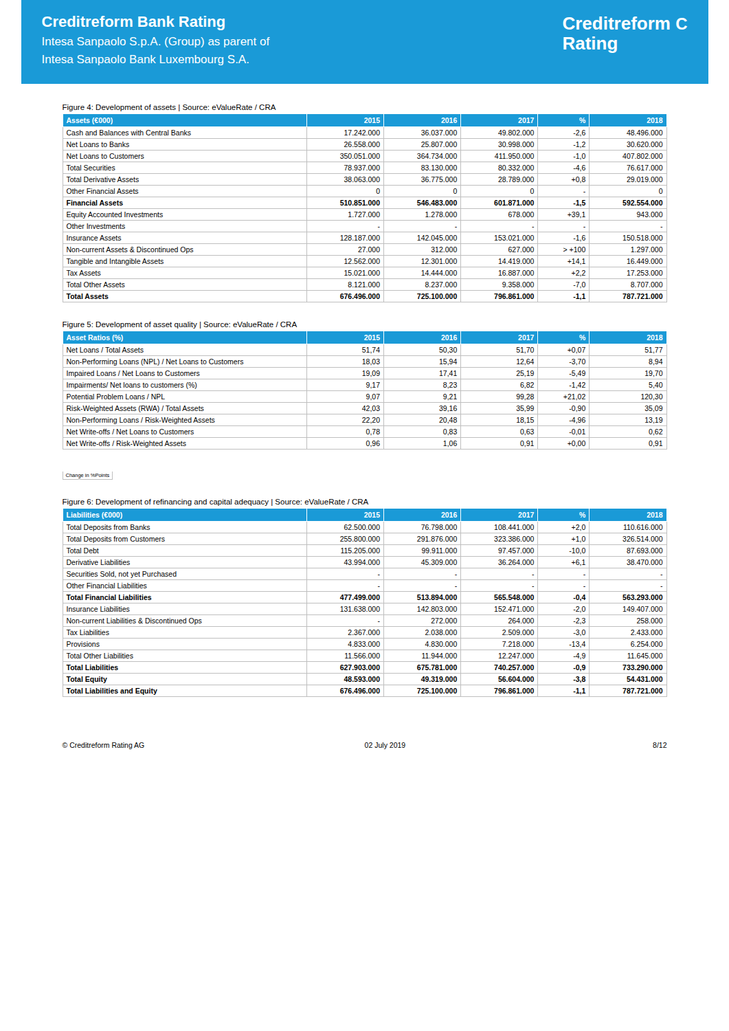Creditreform Bank Rating
Intesa Sanpaolo S.p.A. (Group) as parent of
Intesa Sanpaolo Bank Luxembourg S.A.
Creditreform C Rating
Figure 4: Development of assets | Source: eValueRate / CRA
| Assets (€000) | 2015 | 2016 | 2017 | % | 2018 |
| --- | --- | --- | --- | --- | --- |
| Cash and Balances with Central Banks | 17.242.000 | 36.037.000 | 49.802.000 | -2,6 | 48.496.000 |
| Net Loans to Banks | 26.558.000 | 25.807.000 | 30.998.000 | -1,2 | 30.620.000 |
| Net Loans to Customers | 350.051.000 | 364.734.000 | 411.950.000 | -1,0 | 407.802.000 |
| Total Securities | 78.937.000 | 83.130.000 | 80.332.000 | -4,6 | 76.617.000 |
| Total Derivative Assets | 38.063.000 | 36.775.000 | 28.789.000 | +0,8 | 29.019.000 |
| Other Financial Assets | 0 | 0 | 0 | - | 0 |
| Financial Assets | 510.851.000 | 546.483.000 | 601.871.000 | -1,5 | 592.554.000 |
| Equity Accounted Investments | 1.727.000 | 1.278.000 | 678.000 | +39,1 | 943.000 |
| Other Investments | - | - | - | - | - |
| Insurance Assets | 128.187.000 | 142.045.000 | 153.021.000 | -1,6 | 150.518.000 |
| Non-current Assets & Discontinued Ops | 27.000 | 312.000 | 627.000 | > +100 | 1.297.000 |
| Tangible and Intangible Assets | 12.562.000 | 12.301.000 | 14.419.000 | +14,1 | 16.449.000 |
| Tax Assets | 15.021.000 | 14.444.000 | 16.887.000 | +2,2 | 17.253.000 |
| Total Other Assets | 8.121.000 | 8.237.000 | 9.358.000 | -7,0 | 8.707.000 |
| Total Assets | 676.496.000 | 725.100.000 | 796.861.000 | -1,1 | 787.721.000 |
Figure 5: Development of asset quality | Source: eValueRate / CRA
| Asset Ratios (%) | 2015 | 2016 | 2017 | % | 2018 |
| --- | --- | --- | --- | --- | --- |
| Net Loans / Total Assets | 51,74 | 50,30 | 51,70 | +0,07 | 51,77 |
| Non-Performing Loans (NPL) / Net Loans to Customers | 18,03 | 15,94 | 12,64 | -3,70 | 8,94 |
| Impaired Loans / Net Loans to Customers | 19,09 | 17,41 | 25,19 | -5,49 | 19,70 |
| Impairments/ Net loans to customers (%) | 9,17 | 8,23 | 6,82 | -1,42 | 5,40 |
| Potential Problem Loans / NPL | 9,07 | 9,21 | 99,28 | +21,02 | 120,30 |
| Risk-Weighted Assets (RWA) / Total Assets | 42,03 | 39,16 | 35,99 | -0,90 | 35,09 |
| Non-Performing Loans / Risk-Weighted Assets | 22,20 | 20,48 | 18,15 | -4,96 | 13,19 |
| Net Write-offs / Net Loans to Customers | 0,78 | 0,83 | 0,63 | -0,01 | 0,62 |
| Net Write-offs / Risk-Weighted Assets | 0,96 | 1,06 | 0,91 | +0,00 | 0,91 |
Change in %Points
Figure 6: Development of refinancing and capital adequacy | Source: eValueRate / CRA
| Liabilities (€000) | 2015 | 2016 | 2017 | % | 2018 |
| --- | --- | --- | --- | --- | --- |
| Total Deposits from Banks | 62.500.000 | 76.798.000 | 108.441.000 | +2,0 | 110.616.000 |
| Total Deposits from Customers | 255.800.000 | 291.876.000 | 323.386.000 | +1,0 | 326.514.000 |
| Total Debt | 115.205.000 | 99.911.000 | 97.457.000 | -10,0 | 87.693.000 |
| Derivative Liabilities | 43.994.000 | 45.309.000 | 36.264.000 | +6,1 | 38.470.000 |
| Securities Sold, not yet Purchased | - | - | - | - | - |
| Other Financial Liabilities | - | - | - | - | - |
| Total Financial Liabilities | 477.499.000 | 513.894.000 | 565.548.000 | -0,4 | 563.293.000 |
| Insurance Liabilities | 131.638.000 | 142.803.000 | 152.471.000 | -2,0 | 149.407.000 |
| Non-current Liabilities & Discontinued Ops | - | 272.000 | 264.000 | -2,3 | 258.000 |
| Tax Liabilities | 2.367.000 | 2.038.000 | 2.509.000 | -3,0 | 2.433.000 |
| Provisions | 4.833.000 | 4.830.000 | 7.218.000 | -13,4 | 6.254.000 |
| Total Other Liabilities | 11.566.000 | 11.944.000 | 12.247.000 | -4,9 | 11.645.000 |
| Total Liabilities | 627.903.000 | 675.781.000 | 740.257.000 | -0,9 | 733.290.000 |
| Total Equity | 48.593.000 | 49.319.000 | 56.604.000 | -3,8 | 54.431.000 |
| Total Liabilities and Equity | 676.496.000 | 725.100.000 | 796.861.000 | -1,1 | 787.721.000 |
© Creditreform Rating AG
02 July 2019
8/12